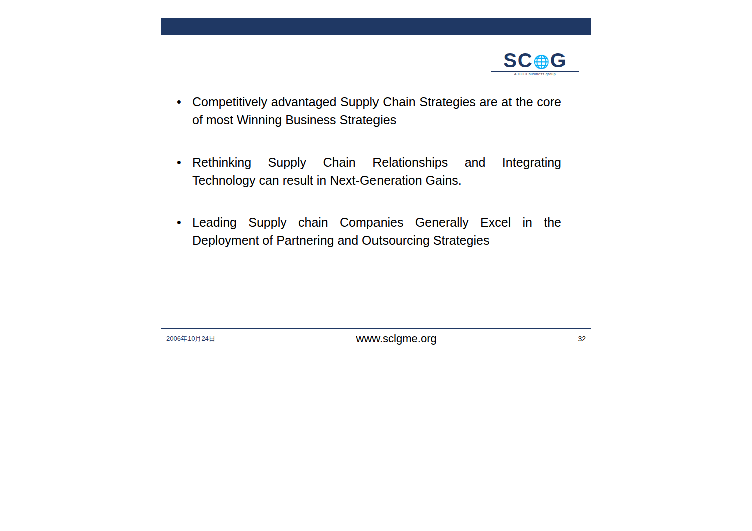SC🌐G
A DCCI business group
Competitively advantaged Supply Chain Strategies are at the core of most Winning Business Strategies
Rethinking Supply Chain Relationships and Integrating Technology can result in Next-Generation Gains.
Leading Supply chain Companies Generally Excel in the Deployment of Partnering and Outsourcing Strategies
2006年10月24日
www.sclgme.org
32